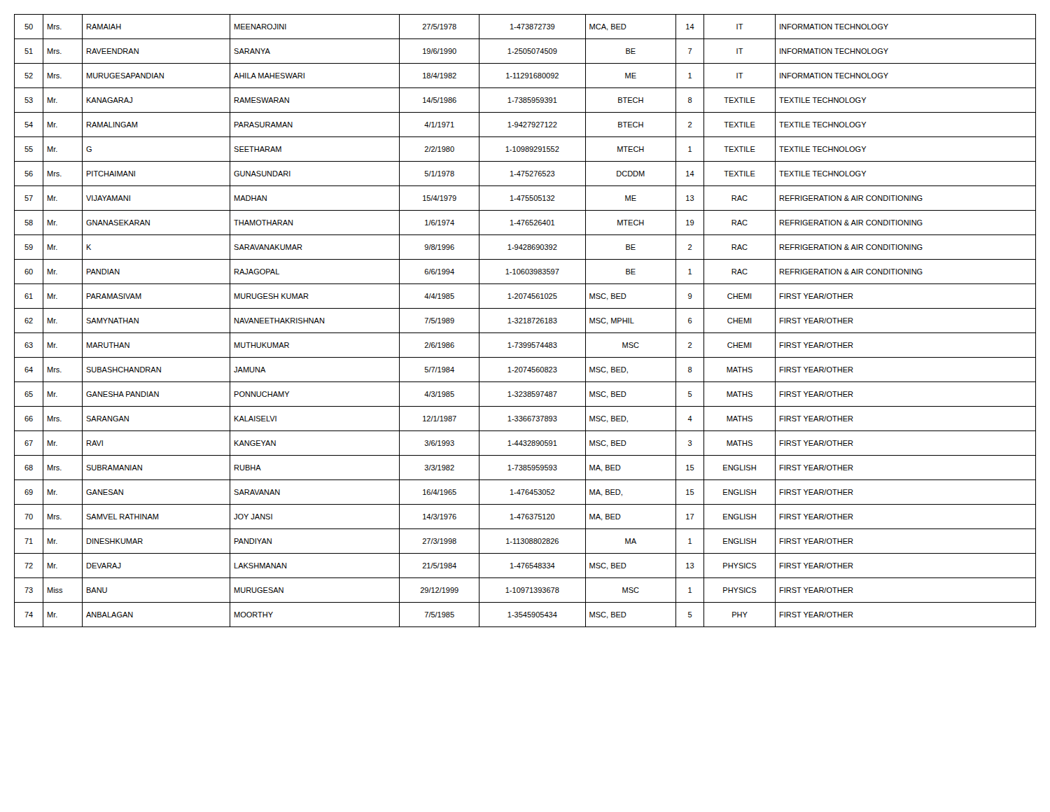| 50 | Mrs. | RAMAIAH | MEENAROJINI | 27/5/1978 | 1-473872739 | MCA, BED | 14 | IT | INFORMATION TECHNOLOGY |
| 51 | Mrs. | RAVEENDRAN | SARANYA | 19/6/1990 | 1-2505074509 | BE | 7 | IT | INFORMATION TECHNOLOGY |
| 52 | Mrs. | MURUGESAPANDIAN | AHILA MAHESWARI | 18/4/1982 | 1-11291680092 | ME | 1 | IT | INFORMATION TECHNOLOGY |
| 53 | Mr. | KANAGARAJ | RAMESWARAN | 14/5/1986 | 1-7385959391 | BTECH | 8 | TEXTILE | TEXTILE TECHNOLOGY |
| 54 | Mr. | RAMALINGAM | PARASURAMAN | 4/1/1971 | 1-9427927122 | BTECH | 2 | TEXTILE | TEXTILE TECHNOLOGY |
| 55 | Mr. | G | SEETHARAM | 2/2/1980 | 1-10989291552 | MTECH | 1 | TEXTILE | TEXTILE TECHNOLOGY |
| 56 | Mrs. | PITCHAIMANI | GUNASUNDARI | 5/1/1978 | 1-475276523 | DCDDM | 14 | TEXTILE | TEXTILE TECHNOLOGY |
| 57 | Mr. | VIJAYAMANI | MADHAN | 15/4/1979 | 1-475505132 | ME | 13 | RAC | REFRIGERATION & AIR CONDITIONING |
| 58 | Mr. | GNANASEKARAN | THAMOTHARAN | 1/6/1974 | 1-476526401 | MTECH | 19 | RAC | REFRIGERATION & AIR CONDITIONING |
| 59 | Mr. | K | SARAVANAKUMAR | 9/8/1996 | 1-9428690392 | BE | 2 | RAC | REFRIGERATION & AIR CONDITIONING |
| 60 | Mr. | PANDIAN | RAJAGOPAL | 6/6/1994 | 1-10603983597 | BE | 1 | RAC | REFRIGERATION & AIR CONDITIONING |
| 61 | Mr. | PARAMASIVAM | MURUGESH KUMAR | 4/4/1985 | 1-2074561025 | MSC, BED | 9 | CHEMI | FIRST YEAR/OTHER |
| 62 | Mr. | SAMYNATHAN | NAVANEETHAKRISHNAN | 7/5/1989 | 1-3218726183 | MSC, MPHIL | 6 | CHEMI | FIRST YEAR/OTHER |
| 63 | Mr. | MARUTHAN | MUTHUKUMAR | 2/6/1986 | 1-7399574483 | MSC | 2 | CHEMI | FIRST YEAR/OTHER |
| 64 | Mrs. | SUBASHCHANDRAN | JAMUNA | 5/7/1984 | 1-2074560823 | MSC, BED, | 8 | MATHS | FIRST YEAR/OTHER |
| 65 | Mr. | GANESHA PANDIAN | PONNUCHAMY | 4/3/1985 | 1-3238597487 | MSC, BED | 5 | MATHS | FIRST YEAR/OTHER |
| 66 | Mrs. | SARANGAN | KALAISELVI | 12/1/1987 | 1-3366737893 | MSC, BED, | 4 | MATHS | FIRST YEAR/OTHER |
| 67 | Mr. | RAVI | KANGEYAN | 3/6/1993 | 1-4432890591 | MSC, BED | 3 | MATHS | FIRST YEAR/OTHER |
| 68 | Mrs. | SUBRAMANIAN | RUBHA | 3/3/1982 | 1-7385959593 | MA, BED | 15 | ENGLISH | FIRST YEAR/OTHER |
| 69 | Mr. | GANESAN | SARAVANAN | 16/4/1965 | 1-476453052 | MA, BED, | 15 | ENGLISH | FIRST YEAR/OTHER |
| 70 | Mrs. | SAMVEL RATHINAM | JOY JANSI | 14/3/1976 | 1-476375120 | MA, BED | 17 | ENGLISH | FIRST YEAR/OTHER |
| 71 | Mr. | DINESHKUMAR | PANDIYAN | 27/3/1998 | 1-11308802826 | MA | 1 | ENGLISH | FIRST YEAR/OTHER |
| 72 | Mr. | DEVARAJ | LAKSHMANAN | 21/5/1984 | 1-476548334 | MSC, BED | 13 | PHYSICS | FIRST YEAR/OTHER |
| 73 | Miss | BANU | MURUGESAN | 29/12/1999 | 1-10971393678 | MSC | 1 | PHYSICS | FIRST YEAR/OTHER |
| 74 | Mr. | ANBALAGAN | MOORTHY | 7/5/1985 | 1-3545905434 | MSC, BED | 5 | PHY | FIRST YEAR/OTHER |